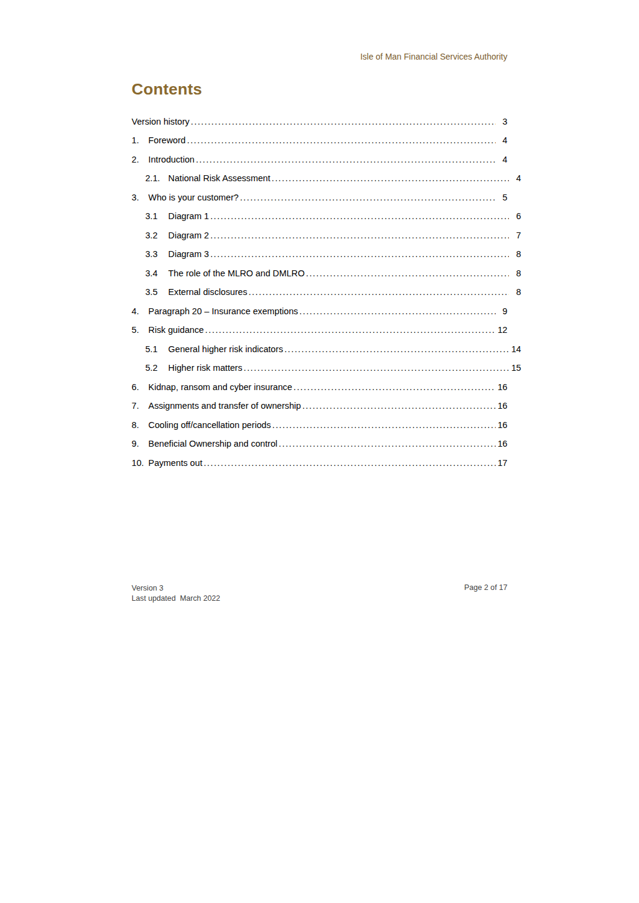Isle of Man Financial Services Authority
Contents
Version history ........................................................................................................... 3
1. Foreword ..................................................................................................................... 4
2. Introduction ................................................................................................................ 4
2.1. National Risk Assessment ............................................................................................ 4
3. Who is your customer? ..................................................................................................... 5
3.1 Diagram 1 ............................................................................................................. 6
3.2 Diagram 2 ............................................................................................................. 7
3.3 Diagram 3 ............................................................................................................. 8
3.4 The role of the MLRO and DMLRO ............................................................................ 8
3.5 External disclosures ..................................................................................................... 8
4. Paragraph 20 – Insurance exemptions ........................................................................... 9
5. Risk guidance ............................................................................................................. 12
5.1 General higher risk indicators ................................................................................ 14
5.2 Higher risk matters ..................................................................................................... 15
6. Kidnap, ransom and cyber insurance ............................................................................. 16
7. Assignments and transfer of ownership ......................................................................... 16
8. Cooling off/cancellation periods ....................................................................................... 16
9. Beneficial Ownership and control ................................................................................ 16
10. Payments out ............................................................................................................. 17
Version 3
Last updated March 2022
Page 2 of 17